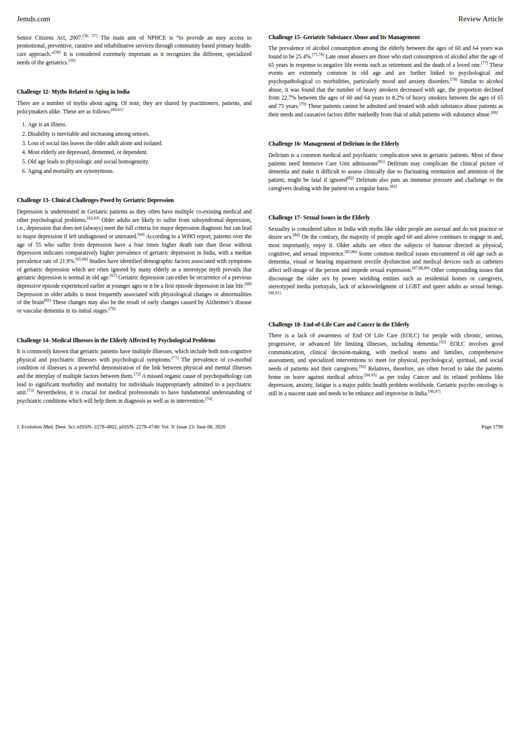Jemds.com
Review Article
Senior Citizens Act, 2007.[56, 57] The main aim of NPHCE is “to provide an easy access to promotional, preventive, curative and rehabilitative services through community based primary health-care approach.”[58] It is considered extremely important as it recognizes the different, specialized needs of the geriatrics.[59]
Challenge 12- Myths Related to Aging in India
There are a number of myths about aging. Of note, they are shared by practitioners, patients, and policymakers alike. These are as follows:[60,61]
Age is an illness.
Disability is inevitable and increasing among seniors.
Loss of social ties leaves the older adult alone and isolated.
Most elderly are depressed, demented, or dependent.
Old age leads to physiologic and social homogeneity.
Aging and mortality are synonymous.
Challenge 13- Clinical Challenges Posed by Geriatric Depression
Depression is undertreated in Geriatric patients as they often have multiple co-existing medical and other psychological problems.[62,63] Older adults are likely to suffer from subsyndromal depression, i.e., depression that does not (always) meet the full criteria for major depression diagnosis but can lead to major depression if left undiagnosed or untreated.[64] According to a WHO report, patients over the age of 55 who suffer from depression have a four times higher death rate than those without depression indicates comparatively higher prevalence of geriatric depression in India, with a median prevalence rate of 21.9%.[65,66] Studies have identified demographic factors associated with symptoms of geriatric depression which are often ignored by many elderly as a stereotype myth prevails that geriatric depression is normal in old age.[67] Geriatric depression can either be recurrence of a previous depressive episode experienced earlier at younger ages or it be a first episode depression in late life.[68] Depression in older adults is most frequently associated with physiological changes or abnormalities of the brain[69] These changes may also be the result of early changes caused by Alzheimer’s disease or vascular dementia in its initial stages.[70]
Challenge 14- Medical Illnesses in the Elderly Affected by Psychological Problems
It is commonly known that geriatric patients have multiple illnesses, which include both non-cognitive physical and psychiatric illnesses with psychological symptoms.[71] The prevalence of co-morbid condition of illnesses is a powerful demonstration of the link between physical and mental illnesses and the interplay of multiple factors between them.[72] A missed organic cause of psychopathology can lead to significant morbidity and mortality for individuals inappropriately admitted to a psychiatric unit.[73] Nevertheless, it is crucial for medical professionals to have fundamental understanding of psychiatric conditions which will help them in diagnosis as well as in intervention.[74]
Challenge 15- Geriatric Substance Abuse and Its Management
The prevalence of alcohol consumption among the elderly between the ages of 60 and 64 years was found to be 25.4%.[75,76] Late onset abusers are those who start consumption of alcohol after the age of 65 years in response to negative life events such as retirement and the death of a loved one.[77] These events are extremely common in old age and are further linked to psychological and psychopathological co morbidities, particularly mood and anxiety disorders.[78] Similar to alcohol abuse, it was found that the number of heavy smokers decreased with age, the proportion declined from 22.7% between the ages of 60 and 64 years to 8.2% of heavy smokers between the ages of 65 and 75 years.[79] These patients cannot be admitted and treated with adult substance abuse patients as their needs and causative factors differ markedly from that of adult patients with substance abuse.[80]
Challenge 16- Management of Delirium in the Elderly
Delirium is a common medical and psychiatric complication seen in geriatric patients. Most of these patients need Intensive Care Unit admissions[81] Delirium may complicate the clinical picture of dementia and make it difficult to assess clinically due to fluctuating orientation and attention of the patient, might be fatal if ignored[82] Delirium also puts an immense pressure and challenge to the caregivers dealing with the patient on a regular basis.[83]
Challenge 17- Sexual Issues in the Elderly
Sexuality is considered taboo in India with myths like older people are asexual and do not practice or desire sex.[84] On the contrary, the majority of people aged 60 and above continues to engage in and, most importantly, enjoy it. Older adults are often the subjects of humour directed at physical, cognitive, and sexual impotence.[85,86] Some common medical issues encountered in old age such as dementia, visual or hearing impairment erectile dysfunction and medical devices such as catheters affect self-image of the person and impede sexual expression.[87,88,89] Other compounding issues that discourage the older sex by power wielding entities such as residential homes or caregivers, stereotyped media portrayals, lack of acknowledgment of LGBT and queer adults as sexual beings.[90,91]
Challenge 18- End-of-Life Care and Cancer in the Elderly
There is a lack of awareness of End Of Life Care (EOLC) for people with chronic, serious, progressive, or advanced life limiting illnesses, including dementia.[92] EOLC involves good communication, clinical decision-making, with medical teams and families, comprehensive assessment, and specialized interventions to meet for physical, psychological, spiritual, and social needs of patients and their caregivers.[93] Relatives, therefore, are often forced to take the patients home on leave against medical advice.[94,95] as per today Cancer and its related problems like depression, anxiety, fatigue is a major public health problem worldwide. Geriatric psycho oncology is still in a nascent state and needs to be enhance and improvise in India.[96,97]
J. Evolution Med. Dent. Sci./eISSN- 2278-4802, pISSN- 2278-4748/ Vol. 9/ Issue 23/ June 08, 2020
Page 1790